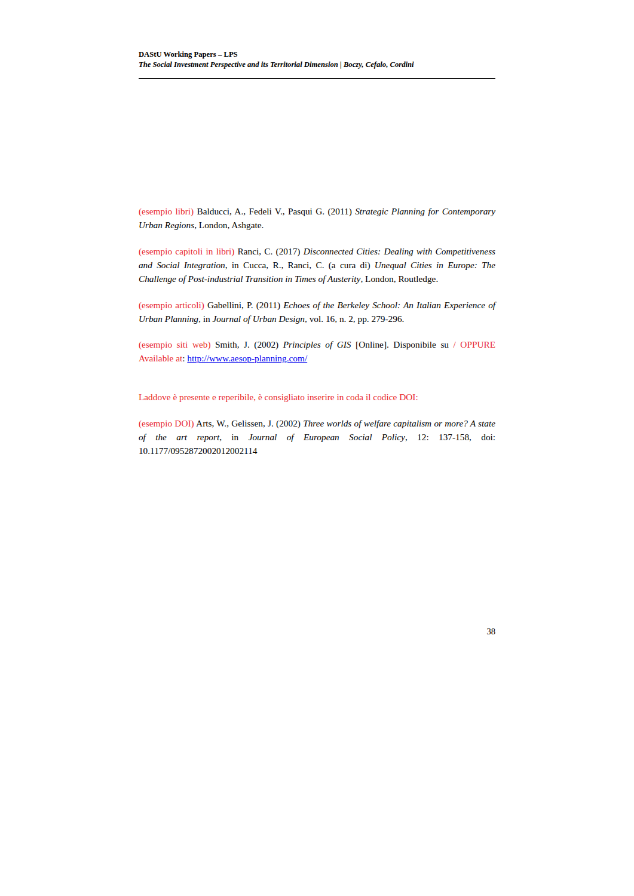DAStU Working Papers – LPS
The Social Investment Perspective and its Territorial Dimension | Boczy, Cefalo, Cordini
(esempio libri) Balducci, A., Fedeli V., Pasqui G. (2011) Strategic Planning for Contemporary Urban Regions, London, Ashgate.
(esempio capitoli in libri) Ranci, C. (2017) Disconnected Cities: Dealing with Competitiveness and Social Integration, in Cucca, R., Ranci, C. (a cura di) Unequal Cities in Europe: The Challenge of Post-industrial Transition in Times of Austerity, London, Routledge.
(esempio articoli) Gabellini, P. (2011) Echoes of the Berkeley School: An Italian Experience of Urban Planning, in Journal of Urban Design, vol. 16, n. 2, pp. 279-296.
(esempio siti web) Smith, J. (2002) Principles of GIS [Online]. Disponibile su / OPPURE Available at: http://www.aesop-planning.com/
Laddove è presente e reperibile, è consigliato inserire in coda il codice DOI:
(esempio DOI) Arts, W., Gelissen, J. (2002) Three worlds of welfare capitalism or more? A state of the art report, in Journal of European Social Policy, 12: 137-158, doi: 10.1177/0952872002012002114
38